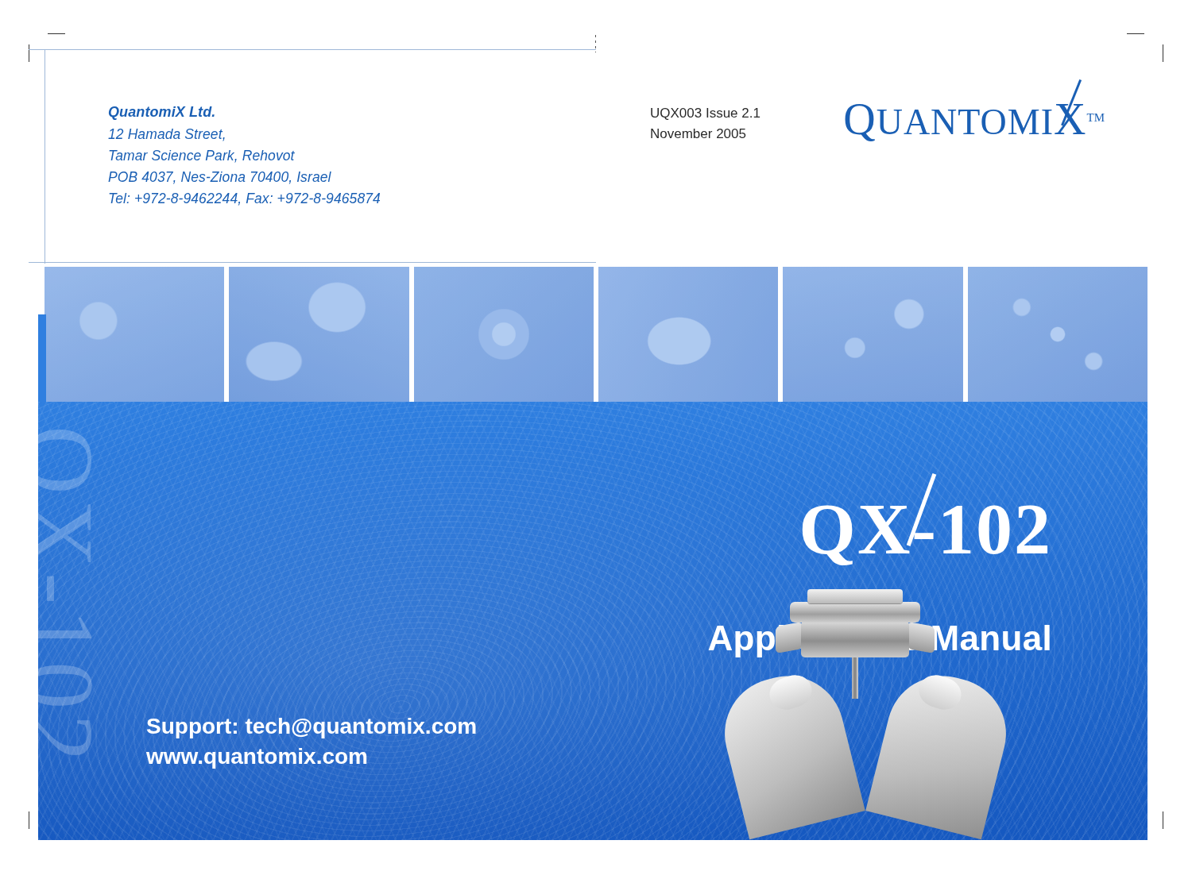QuantomiX Ltd.
12 Hamada Street,
Tamar Science Park, Rehovot
POB 4037, Nes-Ziona 70400, Israel
Tel: +972-8-9462244, Fax: +972-8-9465874
UQX003 Issue 2.1
November 2005
QUANTOMIXTM
QX-102
QX -102
Applications Manual
Support: tech@quantomix.com
www.quantomix.com
Cover page of the QuantomiX QX-102 Applications Manual, document UQX003 Issue 2.1, November 2005.